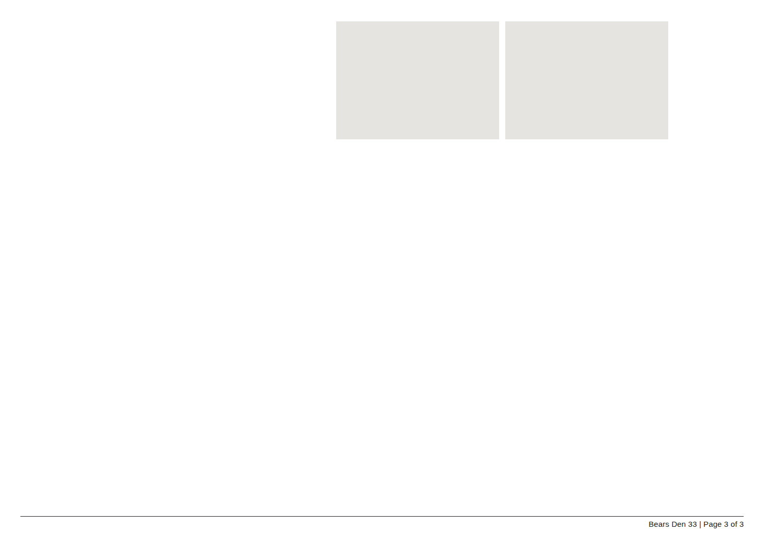Bears Den 33 | Page 3 of 3